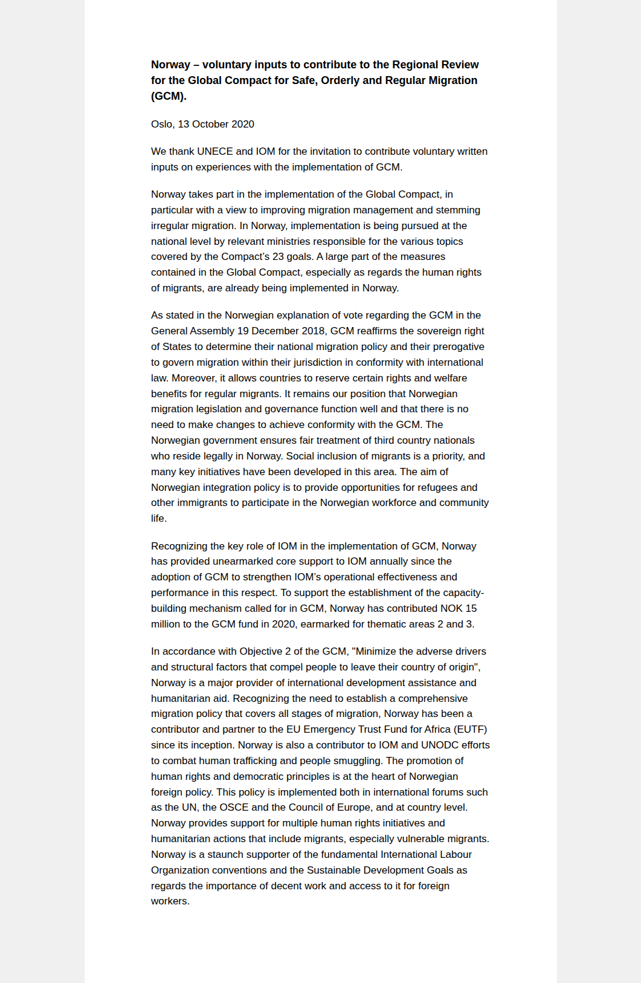Norway – voluntary inputs to contribute to the Regional Review for the Global Compact for Safe, Orderly and Regular Migration (GCM).
Oslo, 13 October 2020
We thank UNECE and IOM for the invitation to contribute voluntary written inputs on experiences with the implementation of GCM.
Norway takes part in the implementation of the Global Compact, in particular with a view to improving migration management and stemming irregular migration. In Norway, implementation is being pursued at the national level by relevant ministries responsible for the various topics covered by the Compact’s 23 goals. A large part of the measures contained in the Global Compact, especially as regards the human rights of migrants, are already being implemented in Norway.
As stated in the Norwegian explanation of vote regarding the GCM in the General Assembly 19 December 2018, GCM reaffirms the sovereign right of States to determine their national migration policy and their prerogative to govern migration within their jurisdiction in conformity with international law. Moreover, it allows countries to reserve certain rights and welfare benefits for regular migrants. It remains our position that Norwegian migration legislation and governance function well and that there is no need to make changes to achieve conformity with the GCM. The Norwegian government ensures fair treatment of third country nationals who reside legally in Norway. Social inclusion of migrants is a priority, and many key initiatives have been developed in this area. The aim of Norwegian integration policy is to provide opportunities for refugees and other immigrants to participate in the Norwegian workforce and community life.
Recognizing the key role of IOM in the implementation of GCM, Norway has provided unearmarked core support to IOM annually since the adoption of GCM to strengthen IOM’s operational effectiveness and performance in this respect. To support the establishment of the capacity-building mechanism called for in GCM, Norway has contributed NOK 15 million to the GCM fund in 2020, earmarked for thematic areas 2 and 3.
In accordance with Objective 2 of the GCM, "Minimize the adverse drivers and structural factors that compel people to leave their country of origin", Norway is a major provider of international development assistance and humanitarian aid. Recognizing the need to establish a comprehensive migration policy that covers all stages of migration, Norway has been a contributor and partner to the EU Emergency Trust Fund for Africa (EUTF) since its inception. Norway is also a contributor to IOM and UNODC efforts to combat human trafficking and people smuggling. The promotion of human rights and democratic principles is at the heart of Norwegian foreign policy. This policy is implemented both in international forums such as the UN, the OSCE and the Council of Europe, and at country level. Norway provides support for multiple human rights initiatives and humanitarian actions that include migrants, especially vulnerable migrants. Norway is a staunch supporter of the fundamental International Labour Organization conventions and the Sustainable Development Goals as regards the importance of decent work and access to it for foreign workers.